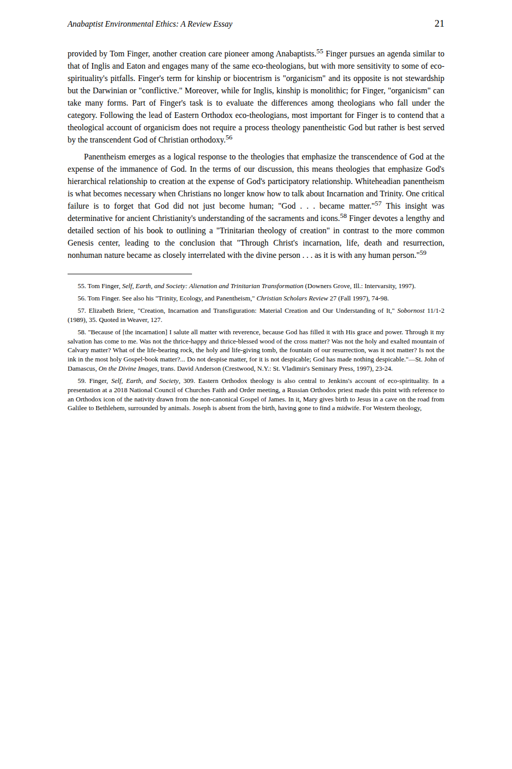Anabaptist Environmental Ethics: A Review Essay 21
provided by Tom Finger, another creation care pioneer among Anabaptists.55 Finger pursues an agenda similar to that of Inglis and Eaton and engages many of the same eco-theologians, but with more sensitivity to some of eco-spirituality's pitfalls. Finger's term for kinship or biocentrism is "organicism" and its opposite is not stewardship but the Darwinian or "conflictive." Moreover, while for Inglis, kinship is monolithic; for Finger, "organicism" can take many forms. Part of Finger's task is to evaluate the differences among theologians who fall under the category. Following the lead of Eastern Orthodox eco-theologians, most important for Finger is to contend that a theological account of organicism does not require a process theology panentheistic God but rather is best served by the transcendent God of Christian orthodoxy.56
Panentheism emerges as a logical response to the theologies that emphasize the transcendence of God at the expense of the immanence of God. In the terms of our discussion, this means theologies that emphasize God's hierarchical relationship to creation at the expense of God's participatory relationship. Whiteheadian panentheism is what becomes necessary when Christians no longer know how to talk about Incarnation and Trinity. One critical failure is to forget that God did not just become human; "God . . . became matter."57 This insight was determinative for ancient Christianity's understanding of the sacraments and icons.58 Finger devotes a lengthy and detailed section of his book to outlining a "Trinitarian theology of creation" in contrast to the more common Genesis center, leading to the conclusion that "Through Christ's incarnation, life, death and resurrection, nonhuman nature became as closely interrelated with the divine person . . . as it is with any human person."59
Tom Finger, Self, Earth, and Society: Alienation and Trinitarian Transformation (Downers Grove, Ill.: Intervarsity, 1997).
Tom Finger. See also his "Trinity, Ecology, and Panentheism," Christian Scholars Review 27 (Fall 1997), 74-98.
Elizabeth Briere, "Creation, Incarnation and Transfiguration: Material Creation and Our Understanding of It," Sobornost 11/1-2 (1989), 35. Quoted in Weaver, 127.
"Because of [the incarnation] I salute all matter with reverence, because God has filled it with His grace and power. Through it my salvation has come to me. Was not the thrice-happy and thrice-blessed wood of the cross matter? Was not the holy and exalted mountain of Calvary matter? What of the life-bearing rock, the holy and life-giving tomb, the fountain of our resurrection, was it not matter? Is not the ink in the most holy Gospel-book matter?... Do not despise matter, for it is not despicable; God has made nothing despicable."—St. John of Damascus, On the Divine Images, trans. David Anderson (Crestwood, N.Y.: St. Vladimir's Seminary Press, 1997), 23-24.
Finger, Self, Earth, and Society, 309. Eastern Orthodox theology is also central to Jenkins's account of eco-spirituality. In a presentation at a 2018 National Council of Churches Faith and Order meeting, a Russian Orthodox priest made this point with reference to an Orthodox icon of the nativity drawn from the non-canonical Gospel of James. In it, Mary gives birth to Jesus in a cave on the road from Galilee to Bethlehem, surrounded by animals. Joseph is absent from the birth, having gone to find a midwife. For Western theology,